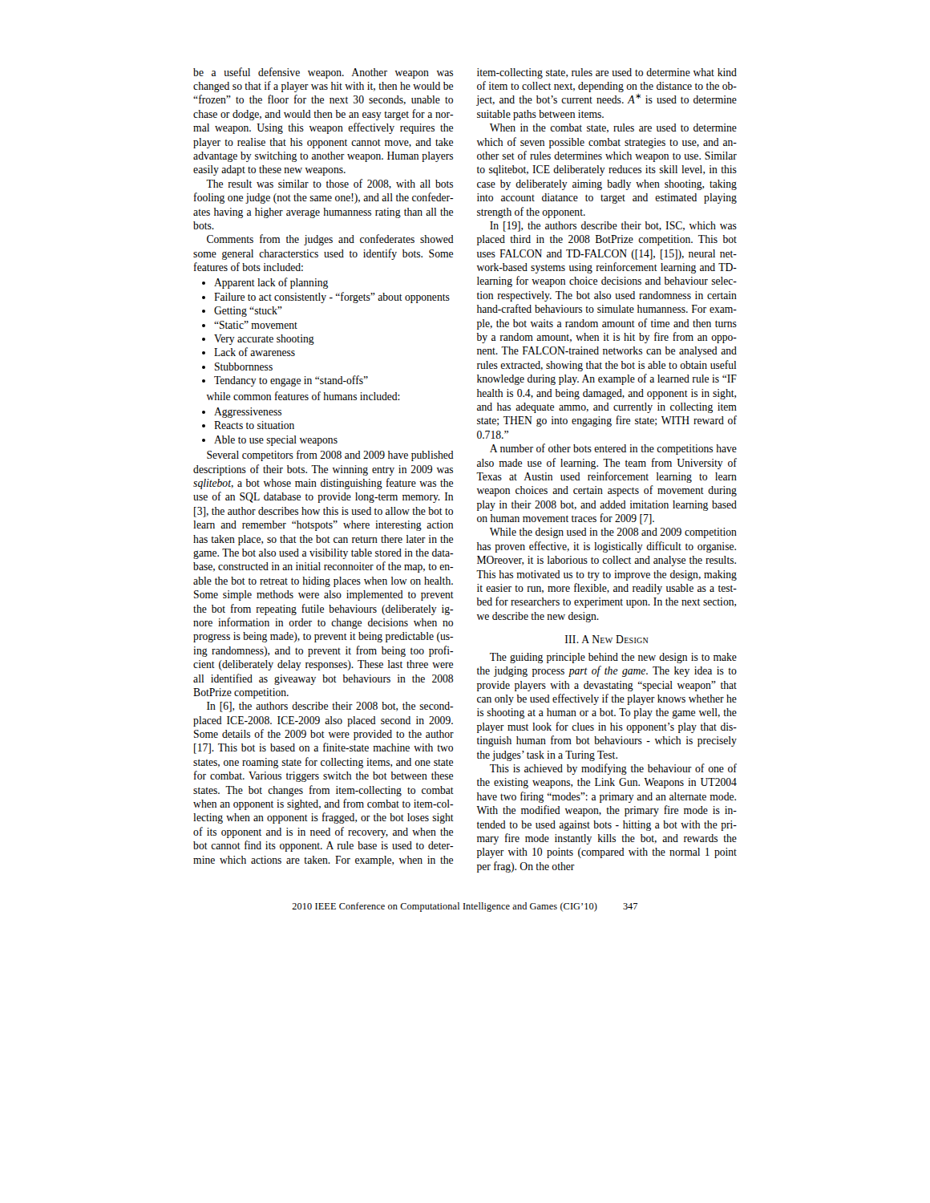be a useful defensive weapon. Another weapon was changed so that if a player was hit with it, then he would be “frozen” to the floor for the next 30 seconds, unable to chase or dodge, and would then be an easy target for a normal weapon. Using this weapon effectively requires the player to realise that his opponent cannot move, and take advantage by switching to another weapon. Human players easily adapt to these new weapons.
The result was similar to those of 2008, with all bots fooling one judge (not the same one!), and all the confederates having a higher average humanness rating than all the bots.
Comments from the judges and confederates showed some general characterstics used to identify bots. Some features of bots included:
Apparent lack of planning
Failure to act consistently - “forgets” about opponents
Getting “stuck”
“Static” movement
Very accurate shooting
Lack of awareness
Stubbornness
Tendancy to engage in “stand-offs”
while common features of humans included:
Aggressiveness
Reacts to situation
Able to use special weapons
Several competitors from 2008 and 2009 have published descriptions of their bots. The winning entry in 2009 was sqlitebot, a bot whose main distinguishing feature was the use of an SQL database to provide long-term memory. In [3], the author describes how this is used to allow the bot to learn and remember “hotspots” where interesting action has taken place, so that the bot can return there later in the game. The bot also used a visibility table stored in the database, constructed in an initial reconnoiter of the map, to enable the bot to retreat to hiding places when low on health. Some simple methods were also implemented to prevent the bot from repeating futile behaviours (deliberately ignore information in order to change decisions when no progress is being made), to prevent it being predictable (using randomness), and to prevent it from being too proficient (deliberately delay responses). These last three were all identified as giveaway bot behaviours in the 2008 BotPrize competition.
In [6], the authors describe their 2008 bot, the second-placed ICE-2008. ICE-2009 also placed second in 2009. Some details of the 2009 bot were provided to the author [17]. This bot is based on a finite-state machine with two states, one roaming state for collecting items, and one state for combat. Various triggers switch the bot between these states. The bot changes from item-collecting to combat when an opponent is sighted, and from combat to item-collecting when an opponent is fragged, or the bot loses sight of its opponent and is in need of recovery, and when the bot cannot find its opponent. A rule base is used to determine which actions are taken. For example, when in the item-collecting state, rules are used to determine what kind of item to collect next, depending on the distance to the object, and the bot’s current needs. A∗ is used to determine suitable paths between items.
When in the combat state, rules are used to determine which of seven possible combat strategies to use, and another set of rules determines which weapon to use. Similar to sqlitebot, ICE deliberately reduces its skill level, in this case by deliberately aiming badly when shooting, taking into account diatance to target and estimated playing strength of the opponent.
In [19], the authors describe their bot, ISC, which was placed third in the 2008 BotPrize competition. This bot uses FALCON and TD-FALCON ([14], [15]), neural network-based systems using reinforcement learning and TD-learning for weapon choice decisions and behaviour selection respectively. The bot also used randomness in certain hand-crafted behaviours to simulate humanness. For example, the bot waits a random amount of time and then turns by a random amount, when it is hit by fire from an opponent. The FALCON-trained networks can be analysed and rules extracted, showing that the bot is able to obtain useful knowledge during play. An example of a learned rule is “IF health is 0.4, and being damaged, and opponent is in sight, and has adequate ammo, and currently in collecting item state; THEN go into engaging fire state; WITH reward of 0.718.”
A number of other bots entered in the competitions have also made use of learning. The team from University of Texas at Austin used reinforcement learning to learn weapon choices and certain aspects of movement during play in their 2008 bot, and added imitation learning based on human movement traces for 2009 [7].
While the design used in the 2008 and 2009 competition has proven effective, it is logistically difficult to organise. MOreover, it is laborious to collect and analyse the results. This has motivated us to try to improve the design, making it easier to run, more flexible, and readily usable as a testbed for researchers to experiment upon. In the next section, we describe the new design.
III. A New Design
The guiding principle behind the new design is to make the judging process part of the game. The key idea is to provide players with a devastating “special weapon” that can only be used effectively if the player knows whether he is shooting at a human or a bot. To play the game well, the player must look for clues in his opponent’s play that distinguish human from bot behaviours - which is precisely the judges’ task in a Turing Test.
This is achieved by modifying the behaviour of one of the existing weapons, the Link Gun. Weapons in UT2004 have two firing “modes”: a primary and an alternate mode. With the modified weapon, the primary fire mode is intended to be used against bots - hitting a bot with the primary fire mode instantly kills the bot, and rewards the player with 10 points (compared with the normal 1 point per frag). On the other
2010 IEEE Conference on Computational Intelligence and Games (CIG’10)347